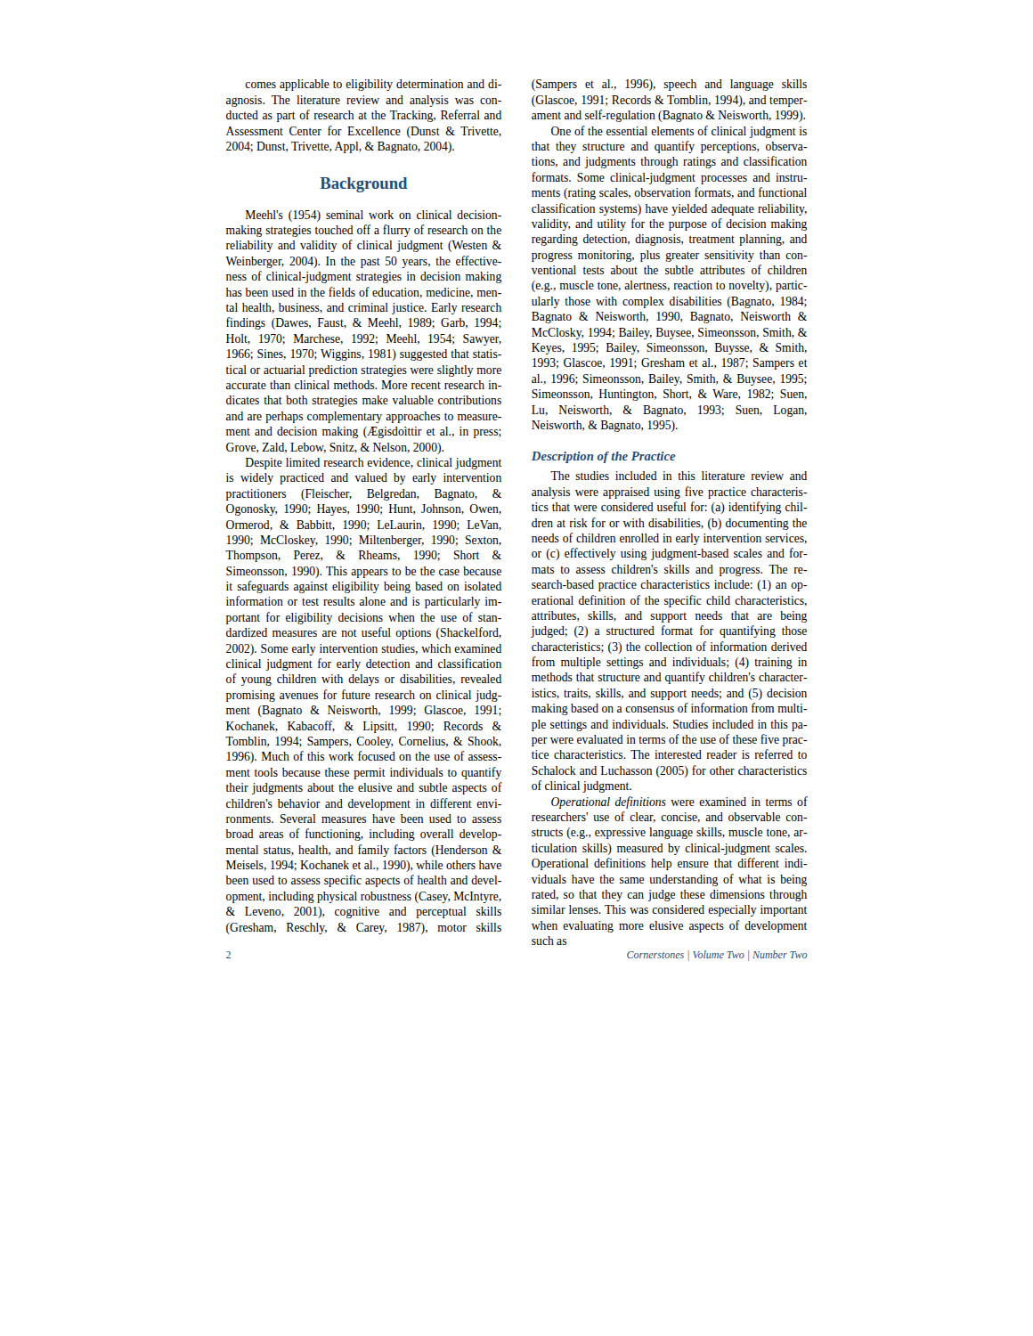comes applicable to eligibility determination and diagnosis. The literature review and analysis was conducted as part of research at the Tracking, Referral and Assessment Center for Excellence (Dunst & Trivette, 2004; Dunst, Trivette, Appl, & Bagnato, 2004).
Background
Meehl's (1954) seminal work on clinical decision-making strategies touched off a flurry of research on the reliability and validity of clinical judgment (Westen & Weinberger, 2004). In the past 50 years, the effectiveness of clinical-judgment strategies in decision making has been used in the fields of education, medicine, mental health, business, and criminal justice. Early research findings (Dawes, Faust, & Meehl, 1989; Garb, 1994; Holt, 1970; Marchese, 1992; Meehl, 1954; Sawyer, 1966; Sines, 1970; Wiggins, 1981) suggested that statistical or actuarial prediction strategies were slightly more accurate than clinical methods. More recent research indicates that both strategies make valuable contributions and are perhaps complementary approaches to measurement and decision making (Ægisdoìttir et al., in press; Grove, Zald, Lebow, Snitz, & Nelson, 2000).
Despite limited research evidence, clinical judgment is widely practiced and valued by early intervention practitioners (Fleischer, Belgredan, Bagnato, & Ogonosky, 1990; Hayes, 1990; Hunt, Johnson, Owen, Ormerod, & Babbitt, 1990; LeLaurin, 1990; LeVan, 1990; McCloskey, 1990; Miltenberger, 1990; Sexton, Thompson, Perez, & Rheams, 1990; Short & Simeonsson, 1990). This appears to be the case because it safeguards against eligibility being based on isolated information or test results alone and is particularly important for eligibility decisions when the use of standardized measures are not useful options (Shackelford, 2002). Some early intervention studies, which examined clinical judgment for early detection and classification of young children with delays or disabilities, revealed promising avenues for future research on clinical judgment (Bagnato & Neisworth, 1999; Glascoe, 1991; Kochanek, Kabacoff, & Lipsitt, 1990; Records & Tomblin, 1994; Sampers, Cooley, Cornelius, & Shook, 1996). Much of this work focused on the use of assessment tools because these permit individuals to quantify their judgments about the elusive and subtle aspects of children's behavior and development in different environments. Several measures have been used to assess broad areas of functioning, including overall developmental status, health, and family factors (Henderson & Meisels, 1994; Kochanek et al., 1990), while others have been used to assess specific aspects of health and development, including physical robustness (Casey, McIntyre, & Leveno, 2001), cognitive and perceptual skills (Gresham, Reschly, & Carey, 1987), motor skills (Sampers et al., 1996), speech and language skills (Glascoe, 1991; Records & Tomblin, 1994), and temperament and self-regulation (Bagnato & Neisworth, 1999).
One of the essential elements of clinical judgment is that they structure and quantify perceptions, observations, and judgments through ratings and classification formats. Some clinical-judgment processes and instruments (rating scales, observation formats, and functional classification systems) have yielded adequate reliability, validity, and utility for the purpose of decision making regarding detection, diagnosis, treatment planning, and progress monitoring, plus greater sensitivity than conventional tests about the subtle attributes of children (e.g., muscle tone, alertness, reaction to novelty), particularly those with complex disabilities (Bagnato, 1984; Bagnato & Neisworth, 1990, Bagnato, Neisworth & McClosky, 1994; Bailey, Buysee, Simeonsson, Smith, & Keyes, 1995; Bailey, Simeonsson, Buysse, & Smith, 1993; Glascoe, 1991; Gresham et al., 1987; Sampers et al., 1996; Simeonsson, Bailey, Smith, & Buysee, 1995; Simeonsson, Huntington, Short, & Ware, 1982; Suen, Lu, Neisworth, & Bagnato, 1993; Suen, Logan, Neisworth, & Bagnato, 1995).
Description of the Practice
The studies included in this literature review and analysis were appraised using five practice characteristics that were considered useful for: (a) identifying children at risk for or with disabilities, (b) documenting the needs of children enrolled in early intervention services, or (c) effectively using judgment-based scales and formats to assess children's skills and progress. The research-based practice characteristics include: (1) an operational definition of the specific child characteristics, attributes, skills, and support needs that are being judged; (2) a structured format for quantifying those characteristics; (3) the collection of information derived from multiple settings and individuals; (4) training in methods that structure and quantify children's characteristics, traits, skills, and support needs; and (5) decision making based on a consensus of information from multiple settings and individuals. Studies included in this paper were evaluated in terms of the use of these five practice characteristics. The interested reader is referred to Schalock and Luchasson (2005) for other characteristics of clinical judgment.
Operational definitions were examined in terms of researchers' use of clear, concise, and observable constructs (e.g., expressive language skills, muscle tone, articulation skills) measured by clinical-judgment scales. Operational definitions help ensure that different individuals have the same understanding of what is being rated, so that they can judge these dimensions through similar lenses. This was considered especially important when evaluating more elusive aspects of development such as
2 Cornerstones | Volume Two | Number Two